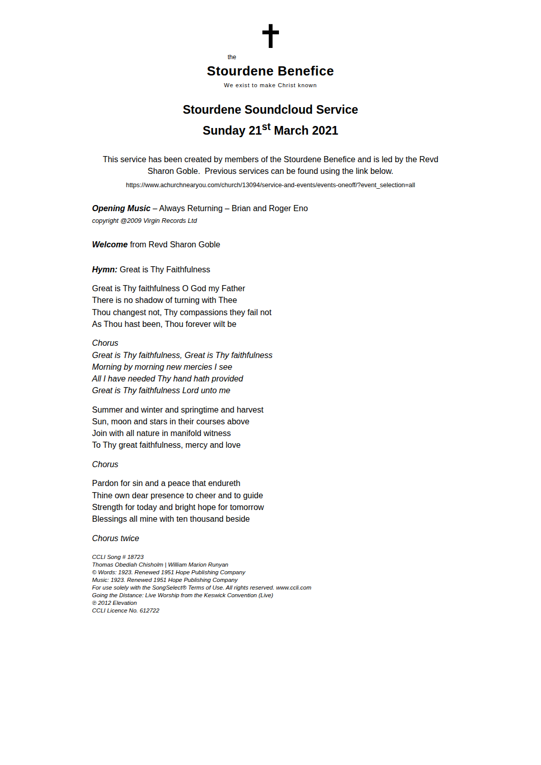✝ the Stourdene Benefice We exist to make Christ known
Stourdene Soundcloud Service
Sunday 21st March 2021
This service has been created by members of the Stourdene Benefice and is led by the Revd Sharon Goble. Previous services can be found using the link below.
https://www.achurchnearyou.com/church/13094/service-and-events/events-oneoff/?event_selection=all
Opening Music – Always Returning – Brian and Roger Eno
copyright @2009 Virgin Records Ltd
Welcome from Revd Sharon Goble
Hymn: Great is Thy Faithfulness
Great is Thy faithfulness O God my Father
There is no shadow of turning with Thee
Thou changest not, Thy compassions they fail not
As Thou hast been, Thou forever wilt be
Chorus
Great is Thy faithfulness, Great is Thy faithfulness
Morning by morning new mercies I see
All I have needed Thy hand hath provided
Great is Thy faithfulness Lord unto me
Summer and winter and springtime and harvest
Sun, moon and stars in their courses above
Join with all nature in manifold witness
To Thy great faithfulness, mercy and love
Chorus
Pardon for sin and a peace that endureth
Thine own dear presence to cheer and to guide
Strength for today and bright hope for tomorrow
Blessings all mine with ten thousand beside
Chorus twice
CCLI Song # 18723
Thomas Obediah Chisholm | William Marion Runyan
© Words: 1923. Renewed 1951 Hope Publishing Company
Music: 1923. Renewed 1951 Hope Publishing Company
For use solely with the SongSelect® Terms of Use. All rights reserved. www.ccli.com
Going the Distance: Live Worship from the Keswick Convention (Live)
℗ 2012 Elevation
CCLI Licence No. 612722